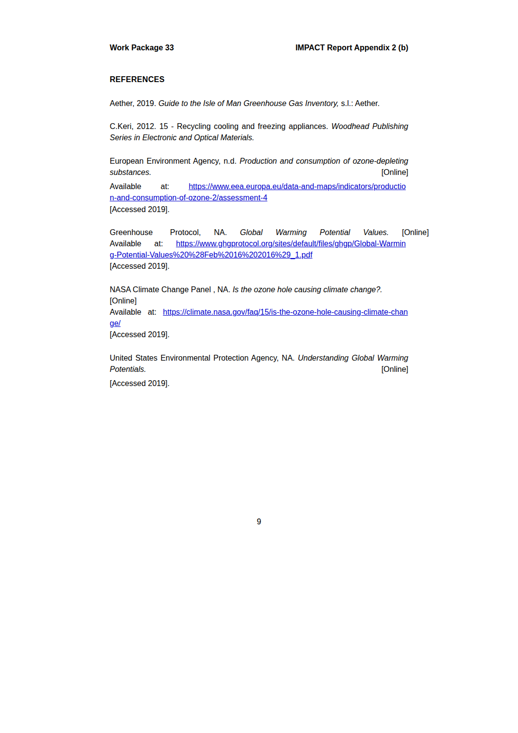Work Package 33
IMPACT Report Appendix 2 (b)
REFERENCES
Aether, 2019. Guide to the Isle of Man Greenhouse Gas Inventory, s.l.: Aether.
C.Keri, 2012. 15 - Recycling cooling and freezing appliances. Woodhead Publishing Series in Electronic and Optical Materials.
European Environment Agency, n.d. Production and consumption of ozone-depleting substances. [Online]
Available at: https://www.eea.europa.eu/data-and-maps/indicators/production-and-consumption-of-ozone-2/assessment-4 [Accessed 2019].
Greenhouse Protocol, NA. Global Warming Potential Values. [Online]
Available at: https://www.ghgprotocol.org/sites/default/files/ghgp/Global-Warming-Potential-Values%20%28Feb%2016%202016%29_1.pdf
[Accessed 2019].
NASA Climate Change Panel , NA. Is the ozone hole causing climate change?. [Online]
Available at: https://climate.nasa.gov/faq/15/is-the-ozone-hole-causing-climate-change/
[Accessed 2019].
United States Environmental Protection Agency, NA. Understanding Global Warming Potentials. [Online]
[Accessed 2019].
9